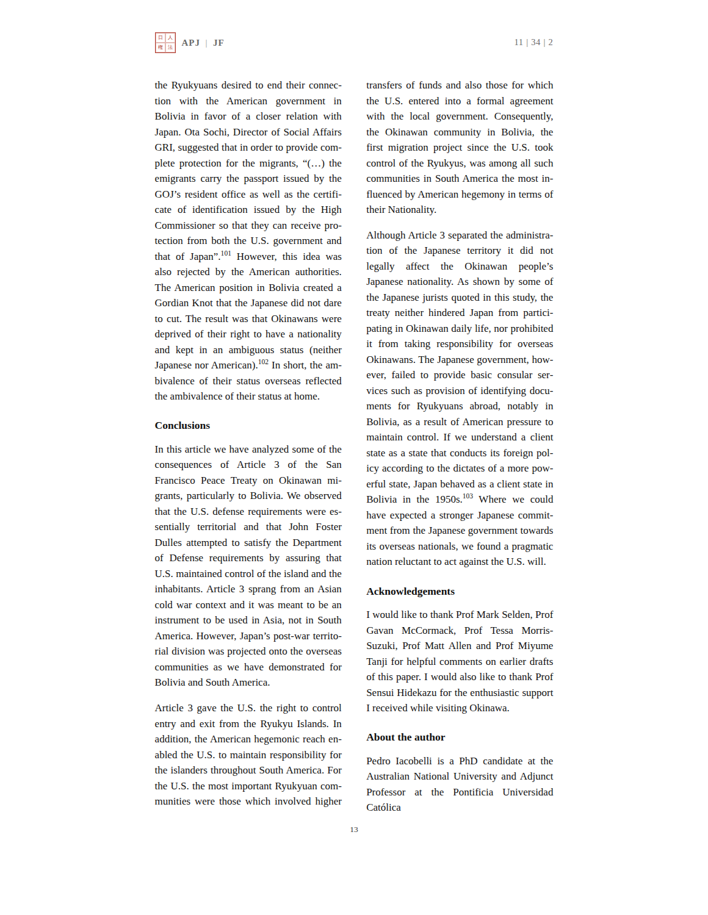日人権法
APJ | JF
11 | 34 | 2
the Ryukyuans desired to end their connection with the American government in Bolivia in favor of a closer relation with Japan. Ota Sochi, Director of Social Affairs GRI, suggested that in order to provide complete protection for the migrants, “(…) the emigrants carry the passport issued by the GOJ’s resident office as well as the certificate of identification issued by the High Commissioner so that they can receive protection from both the U.S. government and that of Japan”.101 However, this idea was also rejected by the American authorities. The American position in Bolivia created a Gordian Knot that the Japanese did not dare to cut. The result was that Okinawans were deprived of their right to have a nationality and kept in an ambiguous status (neither Japanese nor American).102 In short, the ambivalence of their status overseas reflected the ambivalence of their status at home.
Conclusions
In this article we have analyzed some of the consequences of Article 3 of the San Francisco Peace Treaty on Okinawan migrants, particularly to Bolivia. We observed that the U.S. defense requirements were essentially territorial and that John Foster Dulles attempted to satisfy the Department of Defense requirements by assuring that U.S. maintained control of the island and the inhabitants. Article 3 sprang from an Asian cold war context and it was meant to be an instrument to be used in Asia, not in South America. However, Japan’s post-war territorial division was projected onto the overseas communities as we have demonstrated for Bolivia and South America.
Article 3 gave the U.S. the right to control entry and exit from the Ryukyu Islands. In addition, the American hegemonic reach enabled the U.S. to maintain responsibility for the islanders throughout South America. For the U.S. the most important Ryukyuan communities were those which involved higher transfers of funds and also those for which the U.S. entered into a formal agreement with the local government. Consequently, the Okinawan community in Bolivia, the first migration project since the U.S. took control of the Ryukyus, was among all such communities in South America the most influenced by American hegemony in terms of their Nationality.
Although Article 3 separated the administration of the Japanese territory it did not legally affect the Okinawan people’s Japanese nationality. As shown by some of the Japanese jurists quoted in this study, the treaty neither hindered Japan from participating in Okinawan daily life, nor prohibited it from taking responsibility for overseas Okinawans. The Japanese government, however, failed to provide basic consular services such as provision of identifying documents for Ryukyuans abroad, notably in Bolivia, as a result of American pressure to maintain control. If we understand a client state as a state that conducts its foreign policy according to the dictates of a more powerful state, Japan behaved as a client state in Bolivia in the 1950s.103 Where we could have expected a stronger Japanese commitment from the Japanese government towards its overseas nationals, we found a pragmatic nation reluctant to act against the U.S. will.
Acknowledgements
I would like to thank Prof Mark Selden, Prof Gavan McCormack, Prof Tessa Morris- Suzuki, Prof Matt Allen and Prof Miyume Tanji for helpful comments on earlier drafts of this paper. I would also like to thank Prof Sensui Hidekazu for the enthusiastic support I received while visiting Okinawa.
About the author
Pedro Iacobelli is a PhD candidate at the Australian National University and Adjunct Professor at the Pontificia Universidad Católica
13